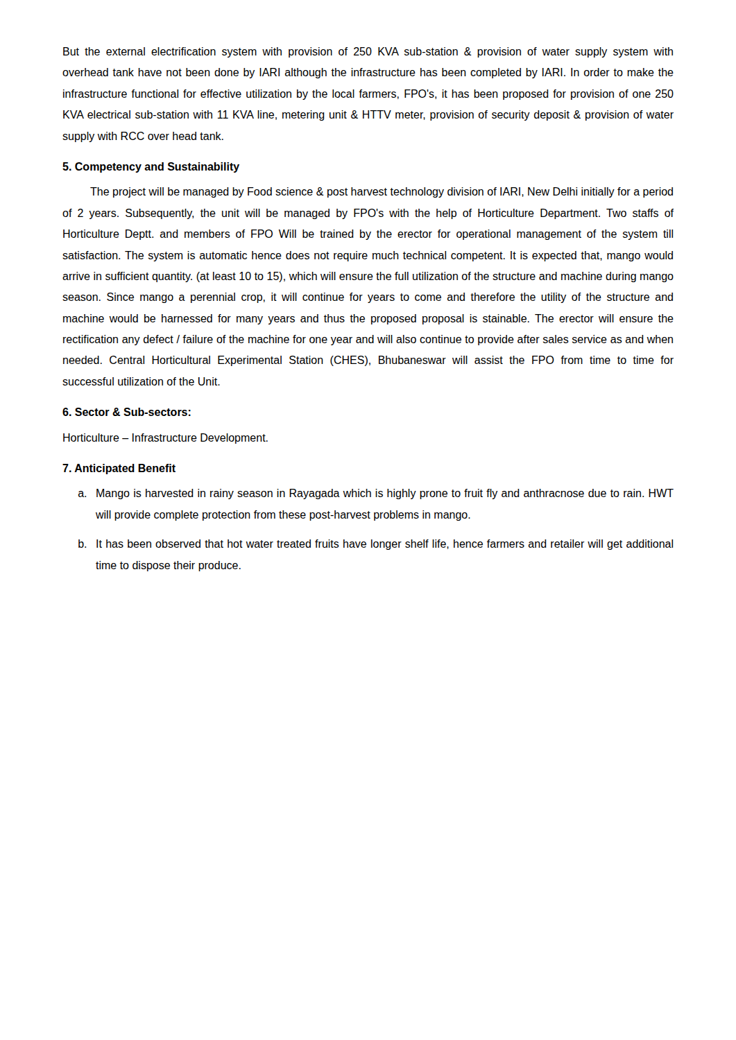But the external electrification system with provision of 250 KVA sub-station & provision of water supply system with overhead tank have not been done by IARI although the infrastructure has been completed by IARI. In order to make the infrastructure functional for effective utilization by the local farmers, FPO's, it has been proposed for provision of one 250 KVA electrical sub-station with 11 KVA line, metering unit & HTTV meter, provision of security deposit & provision of water supply with RCC over head tank.
Competency and Sustainability
The project will be managed by Food science & post harvest technology division of IARI, New Delhi initially for a period of 2 years. Subsequently, the unit will be managed by FPO's with the help of Horticulture Department. Two staffs of Horticulture Deptt. and members of FPO Will be trained by the erector for operational management of the system till satisfaction. The system is automatic hence does not require much technical competent. It is expected that, mango would arrive in sufficient quantity. (at least 10 to 15), which will ensure the full utilization of the structure and machine during mango season. Since mango a perennial crop, it will continue for years to come and therefore the utility of the structure and machine would be harnessed for many years and thus the proposed proposal is stainable. The erector will ensure the rectification any defect / failure of the machine for one year and will also continue to provide after sales service as and when needed. Central Horticultural Experimental Station (CHES), Bhubaneswar will assist the FPO from time to time for successful utilization of the Unit.
Sector & Sub-sectors:
Horticulture – Infrastructure Development.
Anticipated Benefit
Mango is harvested in rainy season in Rayagada which is highly prone to fruit fly and anthracnose due to rain. HWT will provide complete protection from these post-harvest problems in mango.
It has been observed that hot water treated fruits have longer shelf life, hence farmers and retailer will get additional time to dispose their produce.